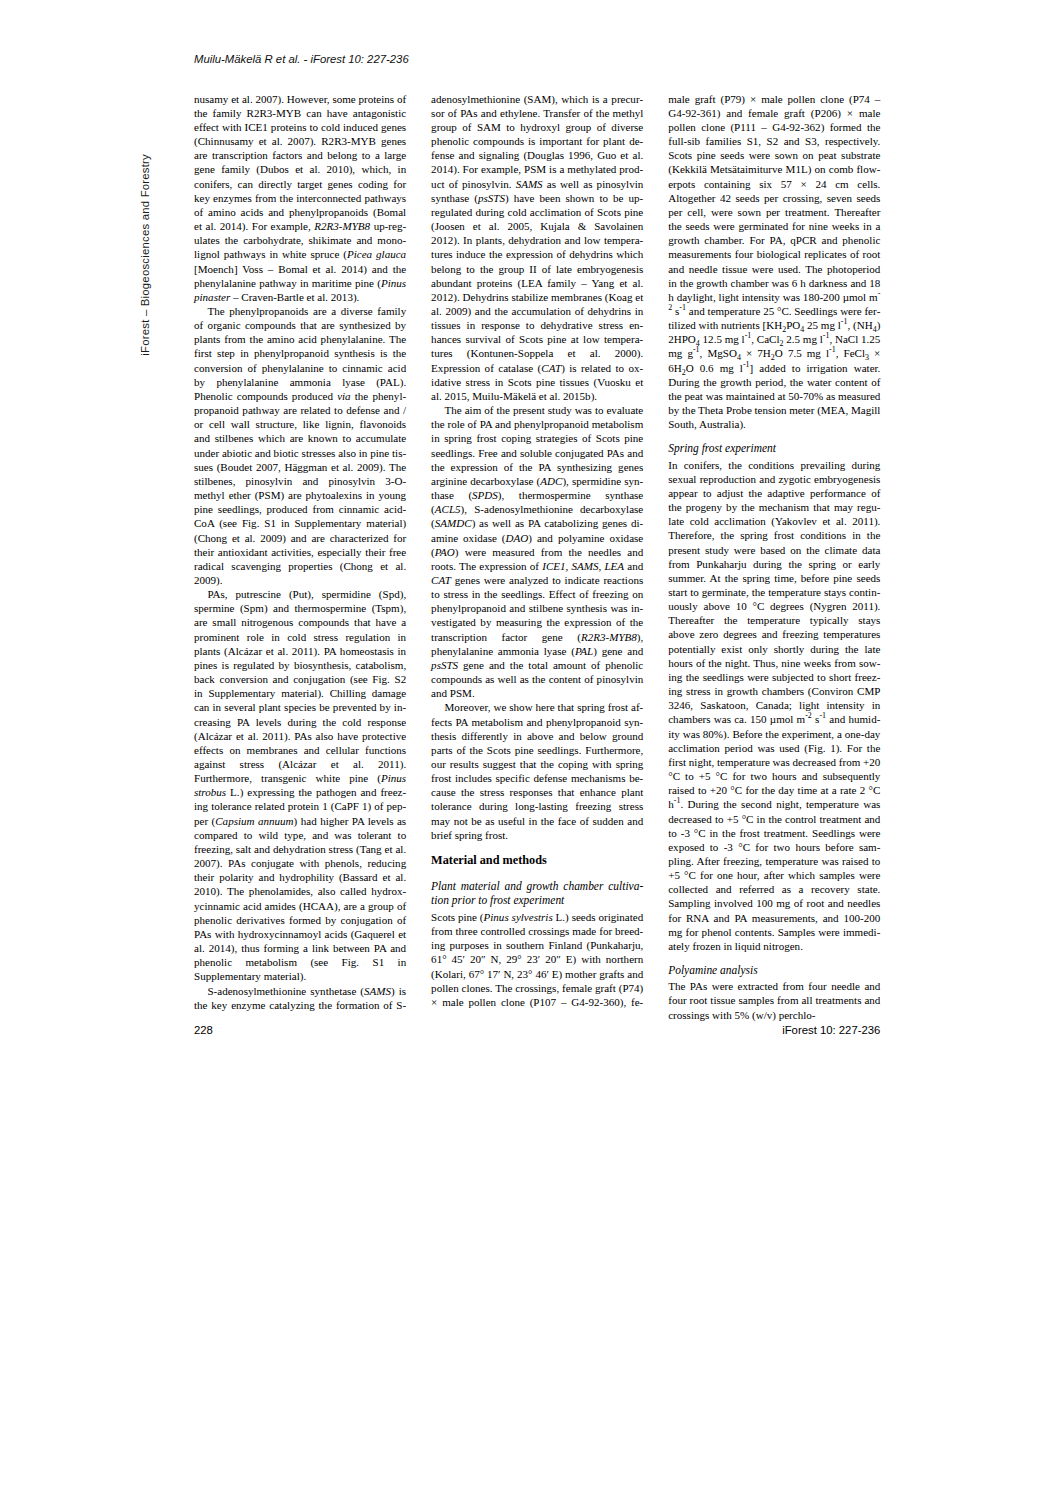iForest – Biogeosciences and Forestry
Muilu-Mäkelä R et al. - iForest 10: 227-236
nusamy et al. 2007). However, some proteins of the family R2R3-MYB can have antagonistic effect with ICE1 proteins to cold induced genes (Chinnusamy et al. 2007). R2R3-MYB genes are transcription factors and belong to a large gene family (Dubos et al. 2010), which, in conifers, can directly target genes coding for key enzymes from the interconnected pathways of amino acids and phenylpropanoids (Bomal et al. 2014). For example, R2R3-MYB8 up-regulates the carbohydrate, shikimate and monolignol pathways in white spruce (Picea glauca [Moench] Voss – Bomal et al. 2014) and the phenylalanine pathway in maritime pine (Pinus pinaster – Craven-Bartle et al. 2013).
The phenylpropanoids are a diverse family of organic compounds that are synthesized by plants from the amino acid phenylalanine. The first step in phenylpropanoid synthesis is the conversion of phenylalanine to cinnamic acid by phenylalanine ammonia lyase (PAL). Phenolic compounds produced via the phenylpropanoid pathway are related to defense and / or cell wall structure, like lignin, flavonoids and stilbenes which are known to accumulate under abiotic and biotic stresses also in pine tissues (Boudet 2007, Häggman et al. 2009). The stilbenes, pinosylvin and pinosylvin 3-O-methyl ether (PSM) are phytoalexins in young pine seedlings, produced from cinnamic acid-CoA (see Fig. S1 in Supplementary material) (Chong et al. 2009) and are characterized for their antioxidant activities, especially their free radical scavenging properties (Chong et al. 2009).
PAs, putrescine (Put), spermidine (Spd), spermine (Spm) and thermospermine (Tspm), are small nitrogenous compounds that have a prominent role in cold stress regulation in plants (Alcázar et al. 2011). PA homeostasis in pines is regulated by biosynthesis, catabolism, back conversion and conjugation (see Fig. S2 in Supplementary material). Chilling damage can in several plant species be prevented by increasing PA levels during the cold response (Alcázar et al. 2011). PAs also have protective effects on membranes and cellular functions against stress (Alcázar et al. 2011). Furthermore, transgenic white pine (Pinus strobus L.) expressing the pathogen and freezing tolerance related protein 1 (CaPF 1) of pepper (Capsium annuum) had higher PA levels as compared to wild type, and was tolerant to freezing, salt and dehydration stress (Tang et al. 2007). PAs conjugate with phenols, reducing their polarity and hydrophility (Bassard et al. 2010). The phenolamides, also called hydroxycinnamic acid amides (HCAA), are a group of phenolic derivatives formed by conjugation of PAs with hydroxycinnamoyl acids (Gaquerel et al. 2014), thus forming a link between PA and phenolic metabolism (see Fig. S1 in Supplementary material).
S-adenosylmethionine synthetase (SAMS) is the key enzyme catalyzing the formation of S-adenosylmethionine (SAM), which is a precursor of PAs and ethylene. Transfer of the methyl group of SAM to hydroxyl group of diverse phenolic compounds is important for plant defense and signaling (Douglas 1996, Guo et al. 2014). For example, PSM is a methylated product of pinosylvin. SAMS as well as pinosylvin synthase (psSTS) have been shown to be up-regulated during cold acclimation of Scots pine (Joosen et al. 2005, Kujala & Savolainen 2012). In plants, dehydration and low temperatures induce the expression of dehydrins which belong to the group II of late embryogenesis abundant proteins (LEA family – Yang et al. 2012). Dehydrins stabilize membranes (Koag et al. 2009) and the accumulation of dehydrins in tissues in response to dehydrative stress enhances survival of Scots pine at low temperatures (Kontunen-Soppela et al. 2000). Expression of catalase (CAT) is related to oxidative stress in Scots pine tissues (Vuosku et al. 2015, Muilu-Mäkelä et al. 2015b).
The aim of the present study was to evaluate the role of PA and phenylpropanoid metabolism in spring frost coping strategies of Scots pine seedlings. Free and soluble conjugated PAs and the expression of the PA synthesizing genes arginine decarboxylase (ADC), spermidine synthase (SPDS), thermospermine synthase (ACL5), S-adenosylmethionine decarboxylase (SAMDC) as well as PA catabolizing genes diamine oxidase (DAO) and polyamine oxidase (PAO) were measured from the needles and roots. The expression of ICE1, SAMS, LEA and CAT genes were analyzed to indicate reactions to stress in the seedlings. Effect of freezing on phenylpropanoid and stilbene synthesis was investigated by measuring the expression of the transcription factor gene (R2R3-MYB8), phenylalanine ammonia lyase (PAL) gene and psSTS gene and the total amount of phenolic compounds as well as the content of pinosylvin and PSM.
Moreover, we show here that spring frost affects PA metabolism and phenylpropanoid synthesis differently in above and below ground parts of the Scots pine seedlings. Furthermore, our results suggest that the coping with spring frost includes specific defense mechanisms because the stress responses that enhance plant tolerance during long-lasting freezing stress may not be as useful in the face of sudden and brief spring frost.
Material and methods
Plant material and growth chamber cultivation prior to frost experiment
Scots pine (Pinus sylvestris L.) seeds originated from three controlled crossings made for breeding purposes in southern Finland (Punkaharju, 61° 45′ 20″ N, 29° 23′ 20″ E) with northern (Kolari, 67° 17′ N, 23° 46′ E) mother grafts and pollen clones. The crossings, female graft (P74) × male pollen clone (P107 – G4-92-360), female graft (P79) × male pollen clone (P74 – G4-92-361) and female graft (P206) × male pollen clone (P111 – G4-92-362) formed the full-sib families S1, S2 and S3, respectively. Scots pine seeds were sown on peat substrate (Kekkilä Metsätaimiturve M1L) on comb flowerpots containing six 57 × 24 cm cells. Altogether 42 seeds per crossing, seven seeds per cell, were sown per treatment. Thereafter the seeds were germinated for nine weeks in a growth chamber. For PA, qPCR and phenolic measurements four biological replicates of root and needle tissue were used. The photoperiod in the growth chamber was 6 h darkness and 18 h daylight, light intensity was 180-200 µmol m-2 s-1 and temperature 25 °C. Seedlings were fertilized with nutrients [KH2PO4 25 mg l-1, (NH4) 2HPO4 12.5 mg l-1, CaCl2 2.5 mg l-1, NaCl 1.25 mg g-1, MgSO4 × 7H2O 7.5 mg l-1, FeCl3 × 6H2O 0.6 mg l-1] added to irrigation water. During the growth period, the water content of the peat was maintained at 50-70% as measured by the Theta Probe tension meter (MEA, Magill South, Australia).
Spring frost experiment
In conifers, the conditions prevailing during sexual reproduction and zygotic embryogenesis appear to adjust the adaptive performance of the progeny by the mechanism that may regulate cold acclimation (Yakovlev et al. 2011). Therefore, the spring frost conditions in the present study were based on the climate data from Punkaharju during the spring or early summer. At the spring time, before pine seeds start to germinate, the temperature stays continuously above 10 °C degrees (Nygren 2011). Thereafter the temperature typically stays above zero degrees and freezing temperatures potentially exist only shortly during the late hours of the night. Thus, nine weeks from sowing the seedlings were subjected to short freezing stress in growth chambers (Conviron CMP 3246, Saskatoon, Canada; light intensity in chambers was ca. 150 µmol m-2 s-1 and humidity was 80%). Before the experiment, a one-day acclimation period was used (Fig. 1). For the first night, temperature was decreased from +20 °C to +5 °C for two hours and subsequently raised to +20 °C for the day time at a rate 2 °C h-1. During the second night, temperature was decreased to +5 °C in the control treatment and to -3 °C in the frost treatment. Seedlings were exposed to -3 °C for two hours before sampling. After freezing, temperature was raised to +5 °C for one hour, after which samples were collected and referred as a recovery state. Sampling involved 100 mg of root and needles for RNA and PA measurements, and 100-200 mg for phenol contents. Samples were immediately frozen in liquid nitrogen.
Polyamine analysis
The PAs were extracted from four needle and four root tissue samples from all treatments and crossings with 5% (w/v) perchlo-
228 iForest 10: 227-236